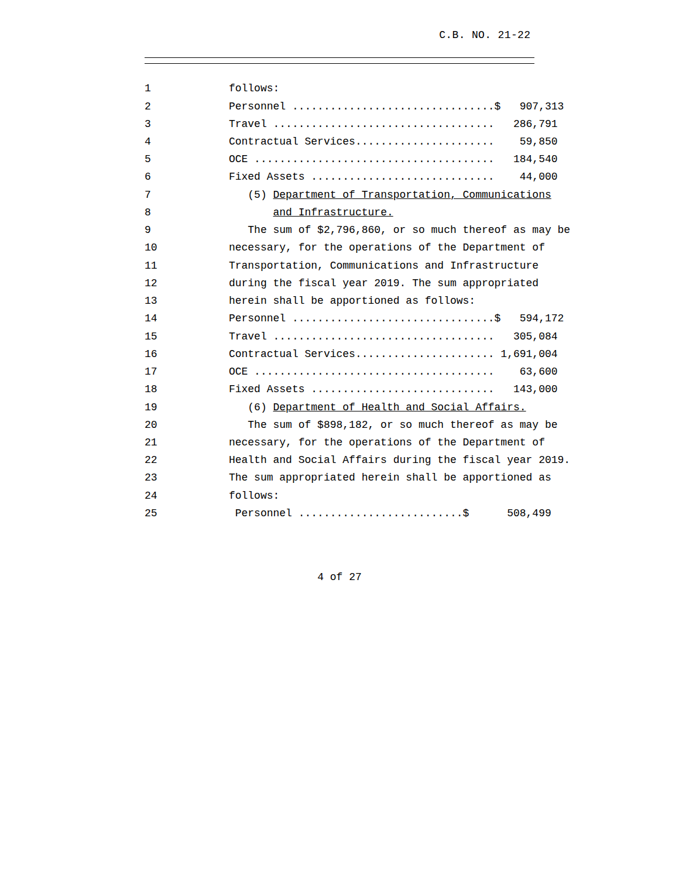C.B. NO. 21-22
1 follows:
2 Personnel ................................$ 907,313
3 Travel ................................... 286,791
4 Contractual Services...................... 59,850
5 OCE ...................................... 184,540
6 Fixed Assets ............................. 44,000
7 (5) Department of Transportation, Communications
8 and Infrastructure.
9 The sum of $2,796,860, or so much thereof as may be
10 necessary, for the operations of the Department of
11 Transportation, Communications and Infrastructure
12 during the fiscal year 2019. The sum appropriated
13 herein shall be apportioned as follows:
14 Personnel ................................$ 594,172
15 Travel ................................... 305,084
16 Contractual Services...................... 1,691,004
17 OCE ...................................... 63,600
18 Fixed Assets ............................. 143,000
19 (6) Department of Health and Social Affairs.
20 The sum of $898,182, or so much thereof as may be
21 necessary, for the operations of the Department of
22 Health and Social Affairs during the fiscal year 2019.
23 The sum appropriated herein shall be apportioned as
24 follows:
25 Personnel ..........................$ 508,499
4 of 27